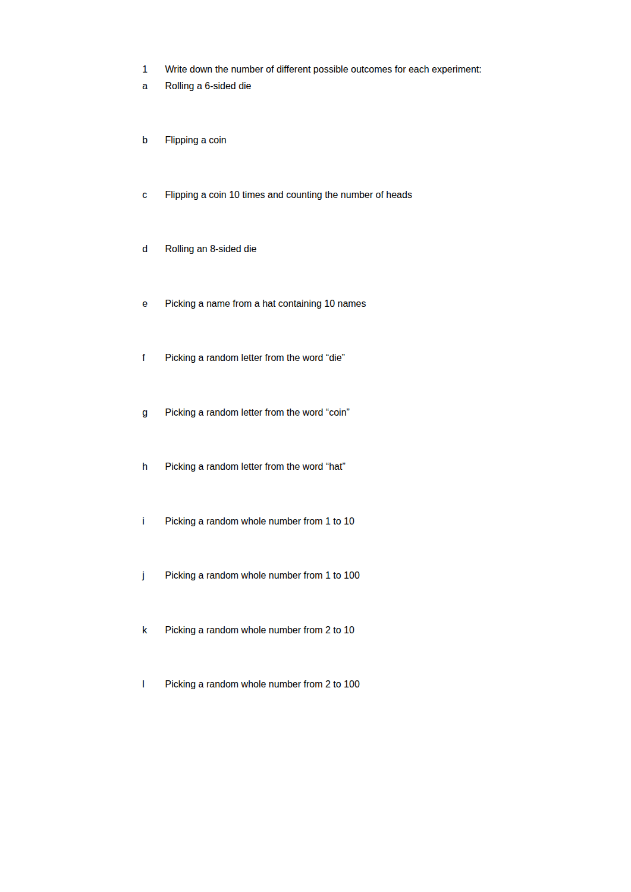1 Write down the number of different possible outcomes for each experiment:
a Rolling a 6-sided die
b Flipping a coin
c Flipping a coin 10 times and counting the number of heads
d Rolling an 8-sided die
e Picking a name from a hat containing 10 names
f Picking a random letter from the word “die”
g Picking a random letter from the word “coin”
h Picking a random letter from the word “hat”
i Picking a random whole number from 1 to 10
j Picking a random whole number from 1 to 100
k Picking a random whole number from 2 to 10
l Picking a random whole number from 2 to 100